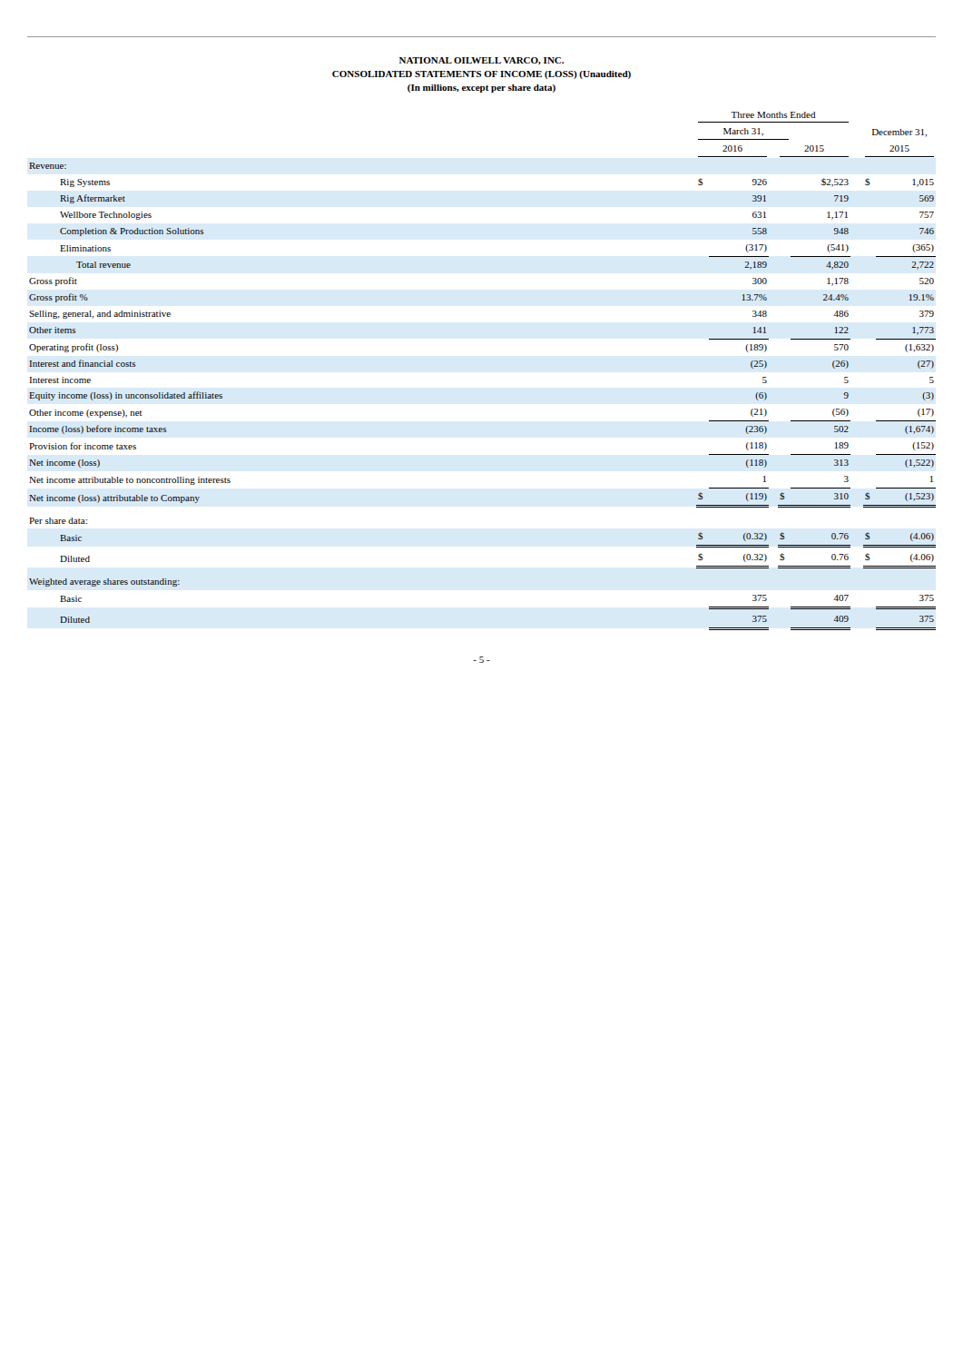NATIONAL OILWELL VARCO, INC.
CONSOLIDATED STATEMENTS OF INCOME (LOSS) (Unaudited)
(In millions, except per share data)
| | | Three Months Ended | | |
| | | March 31, | | | December 31, |
| | | 2016 | | 2015 | | 2015 |
| Revenue: | | | | | | | | | |
| Rig Systems | | $ | 926 | | | $2,523 | | $ | 1,015 |
| Rig Aftermarket | | | 391 | | | 719 | | | 569 |
| Wellbore Technologies | | | 631 | | | 1,171 | | | 757 |
| Completion & Production Solutions | | | 558 | | | 948 | | | 746 |
| Eliminations | | | (317) | | | (541) | | | (365) |
| Total revenue | | | 2,189 | | | 4,820 | | | 2,722 |
| Gross profit | | | 300 | | | 1,178 | | | 520 |
| Gross profit % | | | 13.7% | | | 24.4% | | | 19.1% |
| Selling, general, and administrative | | | 348 | | | 486 | | | 379 |
| Other items | | | 141 | | | 122 | | | 1,773 |
| Operating profit (loss) | | | (189) | | | 570 | | | (1,632) |
| Interest and financial costs | | | (25) | | | (26) | | | (27) |
| Interest income | | | 5 | | | 5 | | | 5 |
| Equity income (loss) in unconsolidated affiliates | | | (6) | | | 9 | | | (3) |
| Other income (expense), net | | | (21) | | | (56) | | | (17) |
| Income (loss) before income taxes | | | (236) | | | 502 | | | (1,674) |
| Provision for income taxes | | | (118) | | | 189 | | | (152) |
| Net income (loss) | | | (118) | | | 313 | | | (1,522) |
| Net income attributable to noncontrolling interests | | | 1 | | | 3 | | | 1 |
| Net income (loss) attributable to Company | | $ | (119) | | $ | 310 | | $ | (1,523) |
| Per share data: | | | | | | | | | |
| Basic | | $ | (0.32) | | $ | 0.76 | | $ | (4.06) |
| Diluted | | $ | (0.32) | | $ | 0.76 | | $ | (4.06) |
| Weighted average shares outstanding: | | | | | | | | | |
| Basic | | | 375 | | | 407 | | | 375 |
| Diluted | | | 375 | | | 409 | | | 375 |
- 5 -